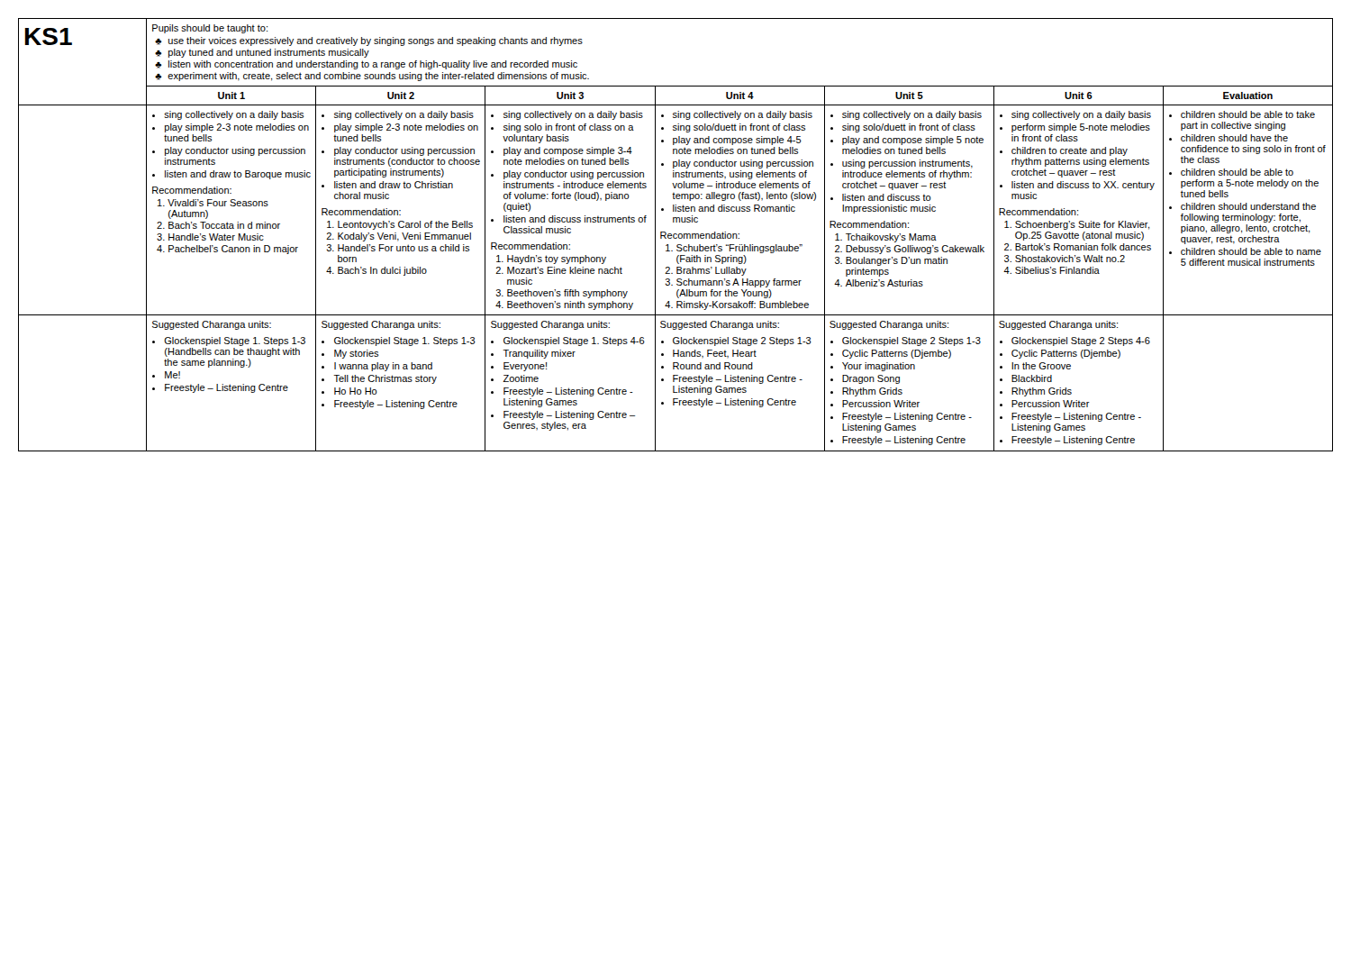| KS1 | Pupils should be taught to: use their voices expressively and creatively by singing songs and speaking chants and rhymes play tuned and untuned instruments musically listen with concentration and understanding to a range of high-quality live and recorded music experiment with, create, select and combine sounds using the inter-related dimensions of music. |
| Unit 1 | Unit 2 | Unit 3 | Unit 4 | Unit 5 | Unit 6 | Evaluation |
| | sing collectively on a daily basis play simple 2-3 note melodies on tuned bells play conductor using percussion instruments listen and draw to Baroque music Recommendation: Vivaldi’s Four Seasons (Autumn) Bach’s Toccata in d minor Handle’s Water Music Pachelbel’s Canon in D major | sing collectively on a daily basis play simple 2-3 note melodies on tuned bells play conductor using percussion instruments (conductor to choose participating instruments) listen and draw to Christian choral music Recommendation: Leontovych’s Carol of the Bells Kodaly’s Veni, Veni Emmanuel Handel’s For unto us a child is born Bach’s In dulci jubilo | sing collectively on a daily basis sing solo in front of class on a voluntary basis play and compose simple 3-4 note melodies on tuned bells play conductor using percussion instruments - introduce elements of volume: forte (loud), piano (quiet) listen and discuss instruments of Classical music Recommendation: Haydn’s toy symphony Mozart’s Eine kleine nacht music Beethoven’s fifth symphony Beethoven’s ninth symphony | sing collectively on a daily basis sing solo/duett in front of class play and compose simple 4-5 note melodies on tuned bells play conductor using percussion instruments, using elements of volume – introduce elements of tempo: allegro (fast), lento (slow) listen and discuss Romantic music Recommendation: Schubert’s “Frühlingsglaube” (Faith in Spring) Brahms’ Lullaby Schumann’s A Happy farmer (Album for the Young) Rimsky-Korsakoff: Bumblebee | sing collectively on a daily basis sing solo/duett in front of class play and compose simple 5 note melodies on tuned bells using percussion instruments, introduce elements of rhythm: crotchet – quaver – rest listen and discuss to Impressionistic music Recommendation: Tchaikovsky’s Mama Debussy’s Golliwog’s Cakewalk Boulanger’s D’un matin printemps Albeniz’s Asturias | sing collectively on a daily basis perform simple 5-note melodies in front of class children to create and play rhythm patterns using elements crotchet – quaver – rest listen and discuss to XX. century music Recommendation: Schoenberg’s Suite for Klavier, Op.25 Gavotte (atonal music) Bartok’s Romanian folk dances Shostakovich’s Walt no.2 Sibelius’s Finlandia | children should be able to take part in collective singing children should have the confidence to sing solo in front of the class children should be able to perform a 5-note melody on the tuned bells children should understand the following terminology: forte, piano, allegro, lento, crotchet, quaver, rest, orchestra children should be able to name 5 different musical instruments |
| | Suggested Charanga units: Glockenspiel Stage 1. Steps 1-3 (Handbells can be thaught with the same planning.) Me! Freestyle – Listening Centre | Suggested Charanga units: Glockenspiel Stage 1. Steps 1-3 My stories I wanna play in a band Tell the Christmas story Ho Ho Ho Freestyle – Listening Centre | Suggested Charanga units: Glockenspiel Stage 1. Steps 4-6 Tranquility mixer Everyone! Zootime Freestyle – Listening Centre - Listening Games Freestyle – Listening Centre – Genres, styles, era | Suggested Charanga units: Glockenspiel Stage 2 Steps 1-3 Hands, Feet, Heart Round and Round Freestyle – Listening Centre - Listening Games Freestyle – Listening Centre | Suggested Charanga units: Glockenspiel Stage 2 Steps 1-3 Cyclic Patterns (Djembe) Your imagination Dragon Song Rhythm Grids Percussion Writer Freestyle – Listening Centre - Listening Games Freestyle – Listening Centre | Suggested Charanga units: Glockenspiel Stage 2 Steps 4-6 Cyclic Patterns (Djembe) In the Groove Blackbird Rhythm Grids Percussion Writer Freestyle – Listening Centre - Listening Games Freestyle – Listening Centre | |